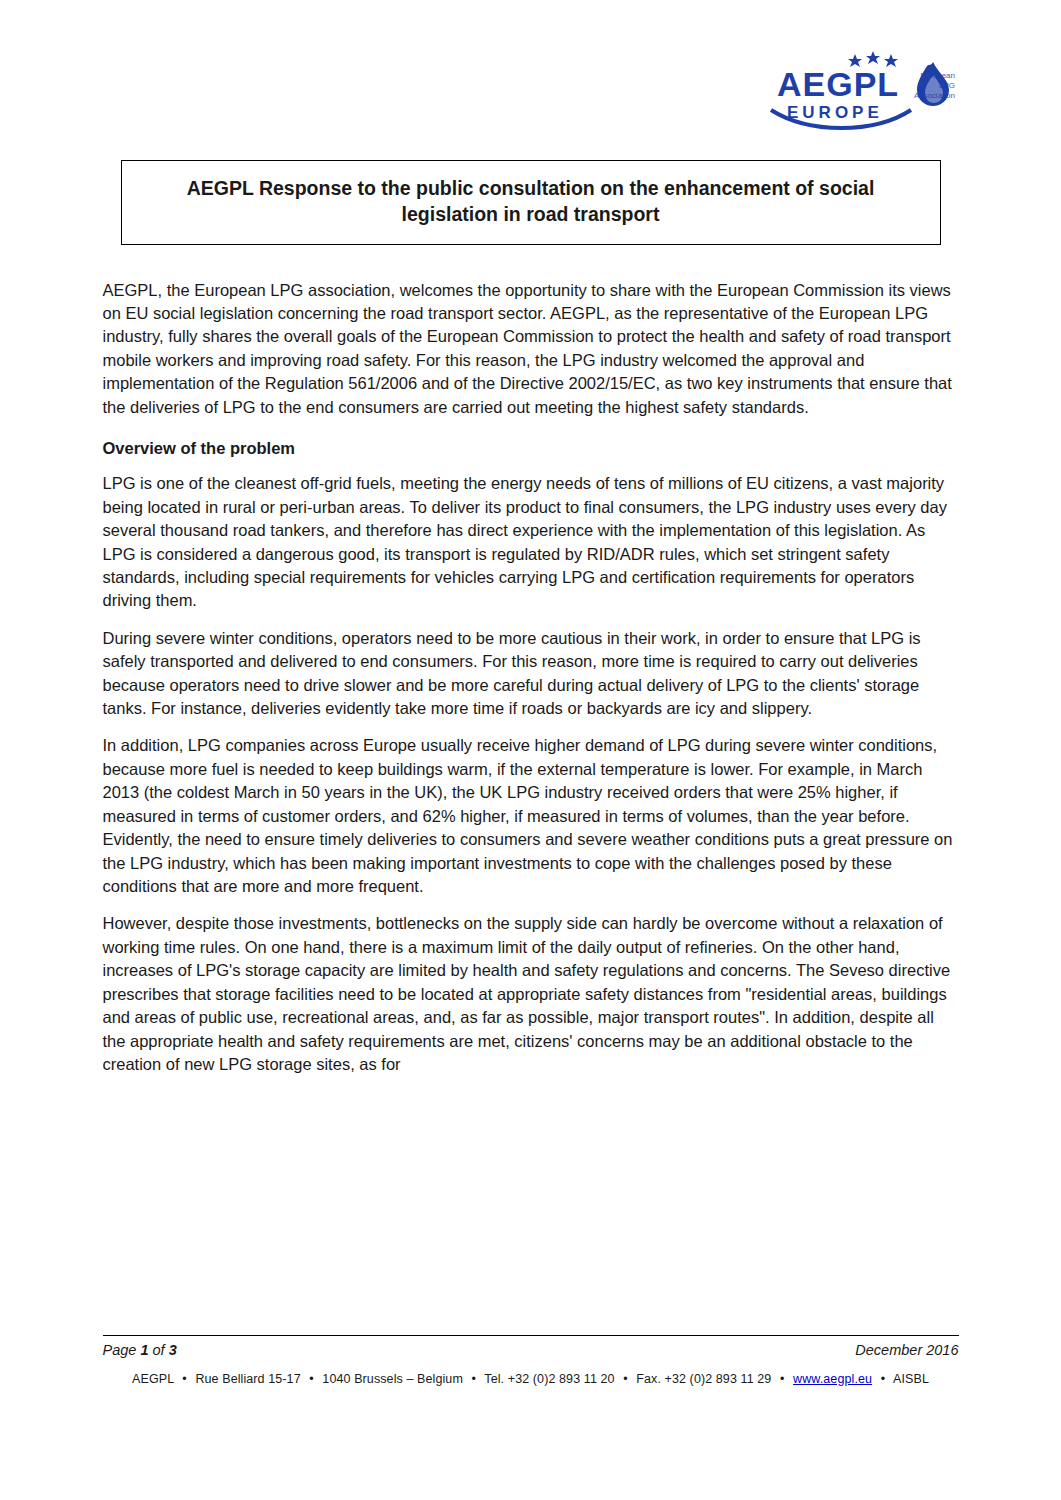AEGPL EUROPE European LPG Association
AEGPL Response to the public consultation on the enhancement of social legislation in road transport
AEGPL, the European LPG association, welcomes the opportunity to share with the European Commission its views on EU social legislation concerning the road transport sector. AEGPL, as the representative of the European LPG industry, fully shares the overall goals of the European Commission to protect the health and safety of road transport mobile workers and improving road safety. For this reason, the LPG industry welcomed the approval and implementation of the Regulation 561/2006 and of the Directive 2002/15/EC, as two key instruments that ensure that the deliveries of LPG to the end consumers are carried out meeting the highest safety standards.
Overview of the problem
LPG is one of the cleanest off-grid fuels, meeting the energy needs of tens of millions of EU citizens, a vast majority being located in rural or peri-urban areas. To deliver its product to final consumers, the LPG industry uses every day several thousand road tankers, and therefore has direct experience with the implementation of this legislation. As LPG is considered a dangerous good, its transport is regulated by RID/ADR rules, which set stringent safety standards, including special requirements for vehicles carrying LPG and certification requirements for operators driving them.
During severe winter conditions, operators need to be more cautious in their work, in order to ensure that LPG is safely transported and delivered to end consumers. For this reason, more time is required to carry out deliveries because operators need to drive slower and be more careful during actual delivery of LPG to the clients' storage tanks. For instance, deliveries evidently take more time if roads or backyards are icy and slippery.
In addition, LPG companies across Europe usually receive higher demand of LPG during severe winter conditions, because more fuel is needed to keep buildings warm, if the external temperature is lower. For example, in March 2013 (the coldest March in 50 years in the UK), the UK LPG industry received orders that were 25% higher, if measured in terms of customer orders, and 62% higher, if measured in terms of volumes, than the year before. Evidently, the need to ensure timely deliveries to consumers and severe weather conditions puts a great pressure on the LPG industry, which has been making important investments to cope with the challenges posed by these conditions that are more and more frequent.
However, despite those investments, bottlenecks on the supply side can hardly be overcome without a relaxation of working time rules. On one hand, there is a maximum limit of the daily output of refineries. On the other hand, increases of LPG's storage capacity are limited by health and safety regulations and concerns. The Seveso directive prescribes that storage facilities need to be located at appropriate safety distances from "residential areas, buildings and areas of public use, recreational areas, and, as far as possible, major transport routes". In addition, despite all the appropriate health and safety requirements are met, citizens' concerns may be an additional obstacle to the creation of new LPG storage sites, as for
Page 1 of 3 December 2016
AEGPL • Rue Belliard 15-17 • 1040 Brussels – Belgium • Tel. +32 (0)2 893 11 20 • Fax. +32 (0)2 893 11 29 • www.aegpl.eu • AISBL